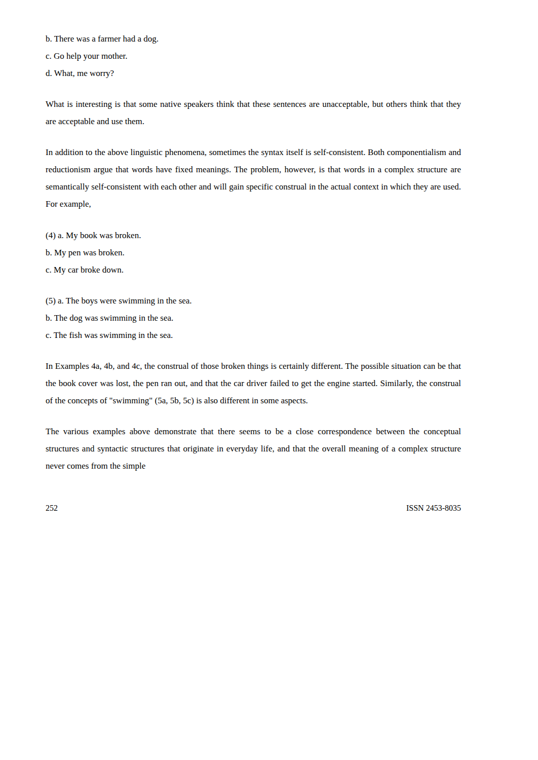b. There was a farmer had a dog.
c. Go help your mother.
d. What, me worry?
What is interesting is that some native speakers think that these sentences are unacceptable, but others think that they are acceptable and use them.
In addition to the above linguistic phenomena, sometimes the syntax itself is self-consistent. Both componentialism and reductionism argue that words have fixed meanings. The problem, however, is that words in a complex structure are semantically self-consistent with each other and will gain specific construal in the actual context in which they are used. For example,
(4) a. My book was broken.
b. My pen was broken.
c. My car broke down.
(5) a. The boys were swimming in the sea.
b. The dog was swimming in the sea.
c. The fish was swimming in the sea.
In Examples 4a, 4b, and 4c, the construal of those broken things is certainly different. The possible situation can be that the book cover was lost, the pen ran out, and that the car driver failed to get the engine started. Similarly, the construal of the concepts of "swimming" (5a, 5b, 5c) is also different in some aspects.
The various examples above demonstrate that there seems to be a close correspondence between the conceptual structures and syntactic structures that originate in everyday life, and that the overall meaning of a complex structure never comes from the simple
252
ISSN 2453-8035